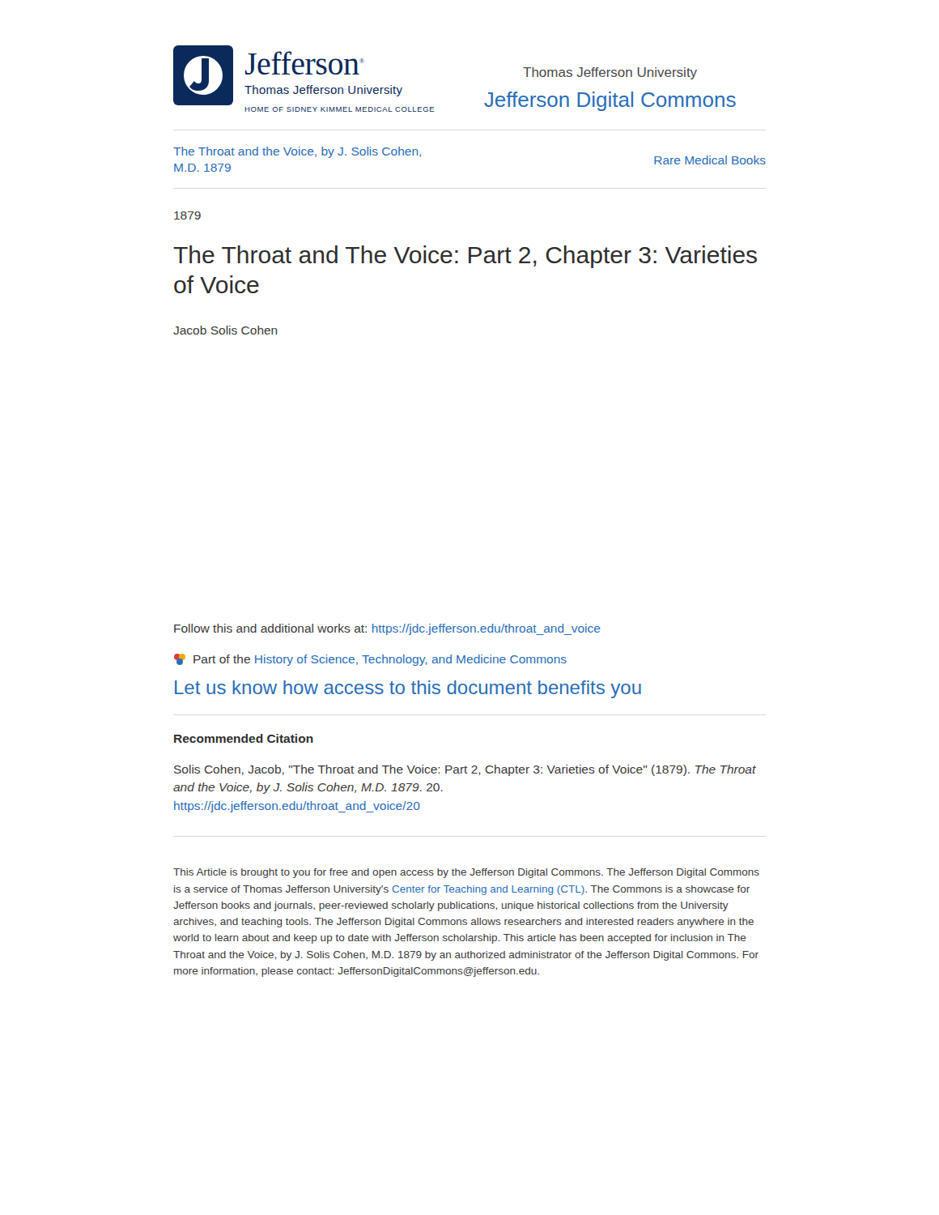Jefferson®
Thomas Jefferson University
Home of Sidney Kimmel Medical College
Thomas Jefferson University
Jefferson Digital Commons
The Throat and the Voice, by J. Solis Cohen,
M.D. 1879
Rare Medical Books
1879
The Throat and The Voice: Part 2, Chapter 3: Varieties of Voice
Jacob Solis Cohen
Follow this and additional works at: https://jdc.jefferson.edu/throat_and_voice
Part of the History of Science, Technology, and Medicine Commons
Let us know how access to this document benefits you
Recommended Citation
Solis Cohen, Jacob, "The Throat and The Voice: Part 2, Chapter 3: Varieties of Voice" (1879). The Throat and the Voice, by J. Solis Cohen, M.D. 1879. 20.
https://jdc.jefferson.edu/throat_and_voice/20
This Article is brought to you for free and open access by the Jefferson Digital Commons. The Jefferson Digital Commons is a service of Thomas Jefferson University's Center for Teaching and Learning (CTL). The Commons is a showcase for Jefferson books and journals, peer-reviewed scholarly publications, unique historical collections from the University archives, and teaching tools. The Jefferson Digital Commons allows researchers and interested readers anywhere in the world to learn about and keep up to date with Jefferson scholarship. This article has been accepted for inclusion in The Throat and the Voice, by J. Solis Cohen, M.D. 1879 by an authorized administrator of the Jefferson Digital Commons. For more information, please contact: JeffersonDigitalCommons@jefferson.edu.